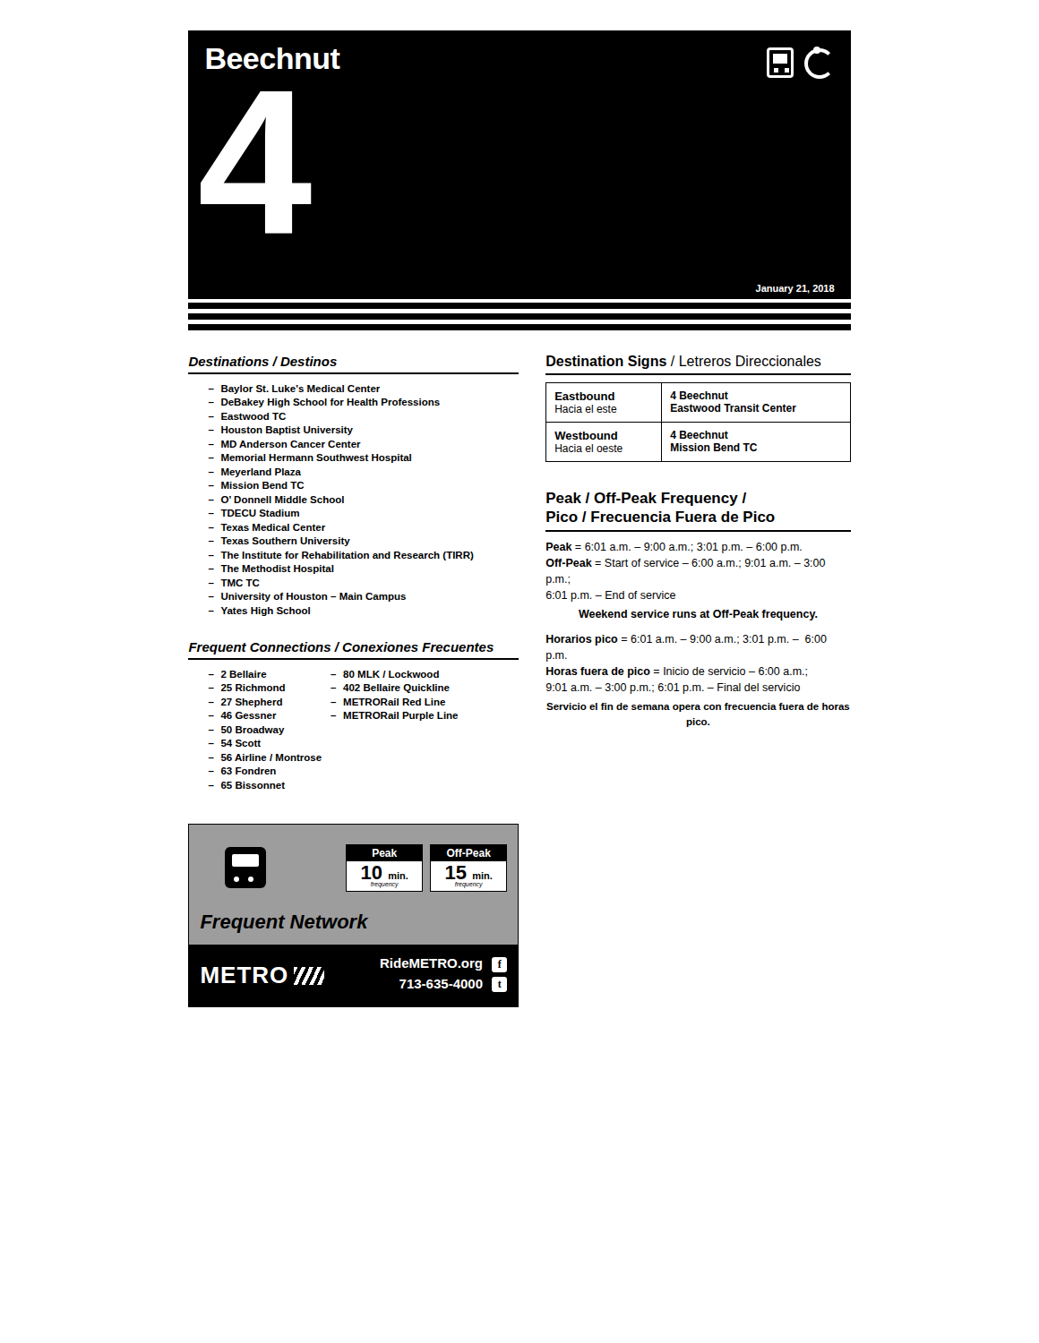Beechnut
4
January 21, 2018
Destinations / Destinos
Baylor St. Luke’s Medical Center
DeBakey High School for Health Professions
Eastwood TC
Houston Baptist University
MD Anderson Cancer Center
Memorial Hermann Southwest Hospital
Meyerland Plaza
Mission Bend TC
O’ Donnell Middle School
TDECU Stadium
Texas Medical Center
Texas Southern University
The Institute for Rehabilitation and Research (TIRR)
The Methodist Hospital
TMC TC
University of Houston – Main Campus
Yates High School
Frequent Connections / Conexiones Frecuentes
2 Bellaire
25 Richmond
27 Shepherd
46 Gessner
50 Broadway
54 Scott
56 Airline / Montrose
63 Fondren
65 Bissonnet
80 MLK / Lockwood
402 Bellaire Quickline
METRORail Red Line
METRORail Purple Line
Peak
10 min. frequency
Off-Peak
15 min. frequency
Frequent Network
METRO
RideMETRO.org f
713-635-4000 t
Destination Signs / Letreros Direccionales
| Eastbound Hacia el este | 4 Beechnut Eastwood Transit Center |
| Westbound Hacia el oeste | 4 Beechnut Mission Bend TC |
Peak / Off-Peak Frequency /
Pico / Frecuencia Fuera de Pico
Peak = 6:01 a.m. – 9:00 a.m.; 3:01 p.m. – 6:00 p.m.
Off-Peak = Start of service – 6:00 a.m.; 9:01 a.m. – 3:00 p.m.;
6:01 p.m. – End of service
Weekend service runs at Off-Peak frequency.
Horarios pico = 6:01 a.m. – 9:00 a.m.; 3:01 p.m. – 6:00 p.m.
Horas fuera de pico = Inicio de servicio – 6:00 a.m.;
9:01 a.m. – 3:00 p.m.; 6:01 p.m. – Final del servicio
Servicio el fin de semana opera con frecuencia fuera de horas pico.